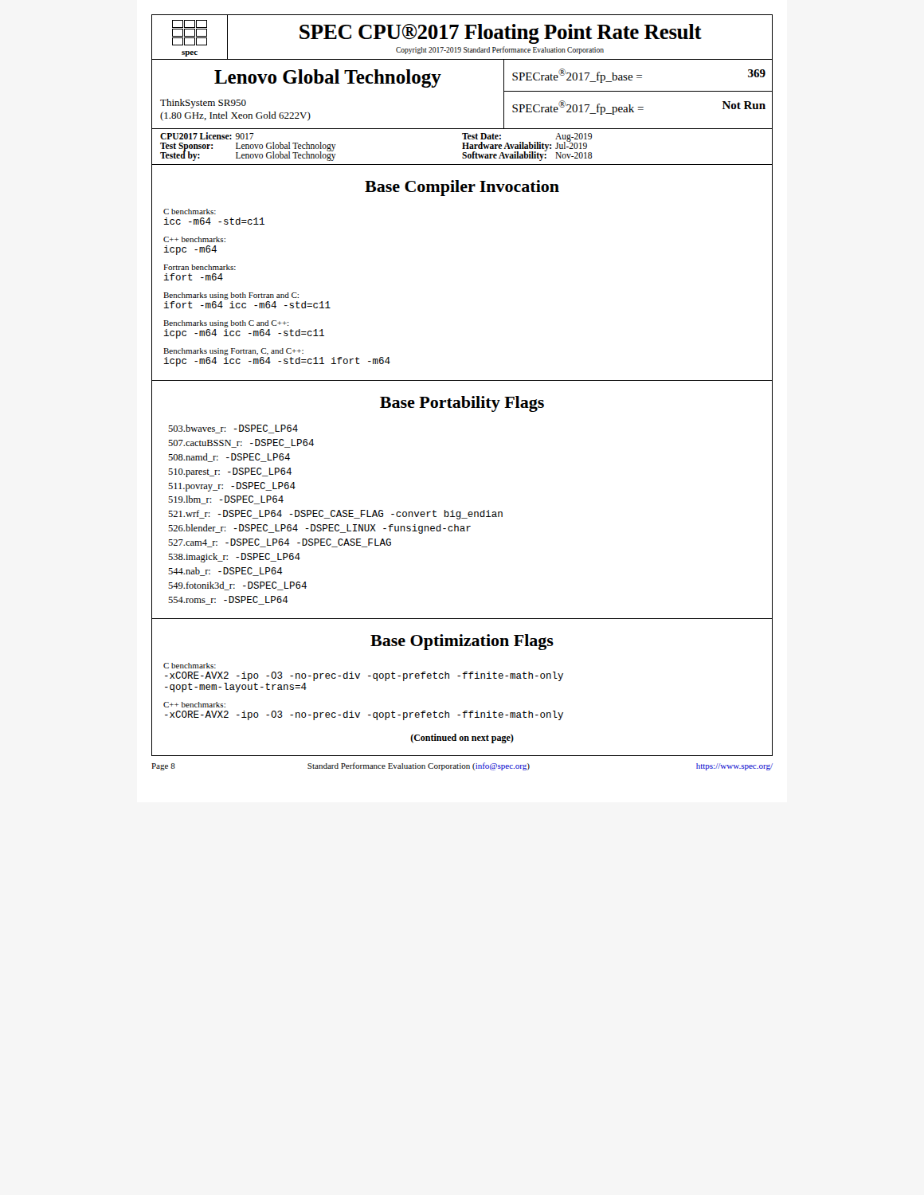spec
SPEC CPU®2017 Floating Point Rate Result
Copyright 2017-2019 Standard Performance Evaluation Corporation
Lenovo Global Technology
ThinkSystem SR950 (1.80 GHz, Intel Xeon Gold 6222V)
SPECrate®2017_fp_base = 369
SPECrate®2017_fp_peak = Not Run
| CPU2017 License: | 9017 |
| Test Sponsor: | Lenovo Global Technology |
| Tested by: | Lenovo Global Technology |
| Test Date: | Aug-2019 |
| Hardware Availability: | Jul-2019 |
| Software Availability: | Nov-2018 |
Base Compiler Invocation
C benchmarks:
icc -m64 -std=c11
C++ benchmarks:
icpc -m64
Fortran benchmarks:
ifort -m64
Benchmarks using both Fortran and C:
ifort -m64 icc -m64 -std=c11
Benchmarks using both C and C++:
icpc -m64 icc -m64 -std=c11
Benchmarks using Fortran, C, and C++:
icpc -m64 icc -m64 -std=c11 ifort -m64
Base Portability Flags
503.bwaves_r: -DSPEC_LP64
507.cactuBSSN_r: -DSPEC_LP64
508.namd_r: -DSPEC_LP64
510.parest_r: -DSPEC_LP64
511.povray_r: -DSPEC_LP64
519.lbm_r: -DSPEC_LP64
521.wrf_r: -DSPEC_LP64 -DSPEC_CASE_FLAG -convert big_endian
526.blender_r: -DSPEC_LP64 -DSPEC_LINUX -funsigned-char
527.cam4_r: -DSPEC_LP64 -DSPEC_CASE_FLAG
538.imagick_r: -DSPEC_LP64
544.nab_r: -DSPEC_LP64
549.fotonik3d_r: -DSPEC_LP64
554.roms_r: -DSPEC_LP64
Base Optimization Flags
C benchmarks:
-xCORE-AVX2 -ipo -O3 -no-prec-div -qopt-prefetch -ffinite-math-only
-qopt-mem-layout-trans=4
C++ benchmarks:
-xCORE-AVX2 -ipo -O3 -no-prec-div -qopt-prefetch -ffinite-math-only
(Continued on next page)
Page 8
Standard Performance Evaluation Corporation (info@spec.org)
https://www.spec.org/